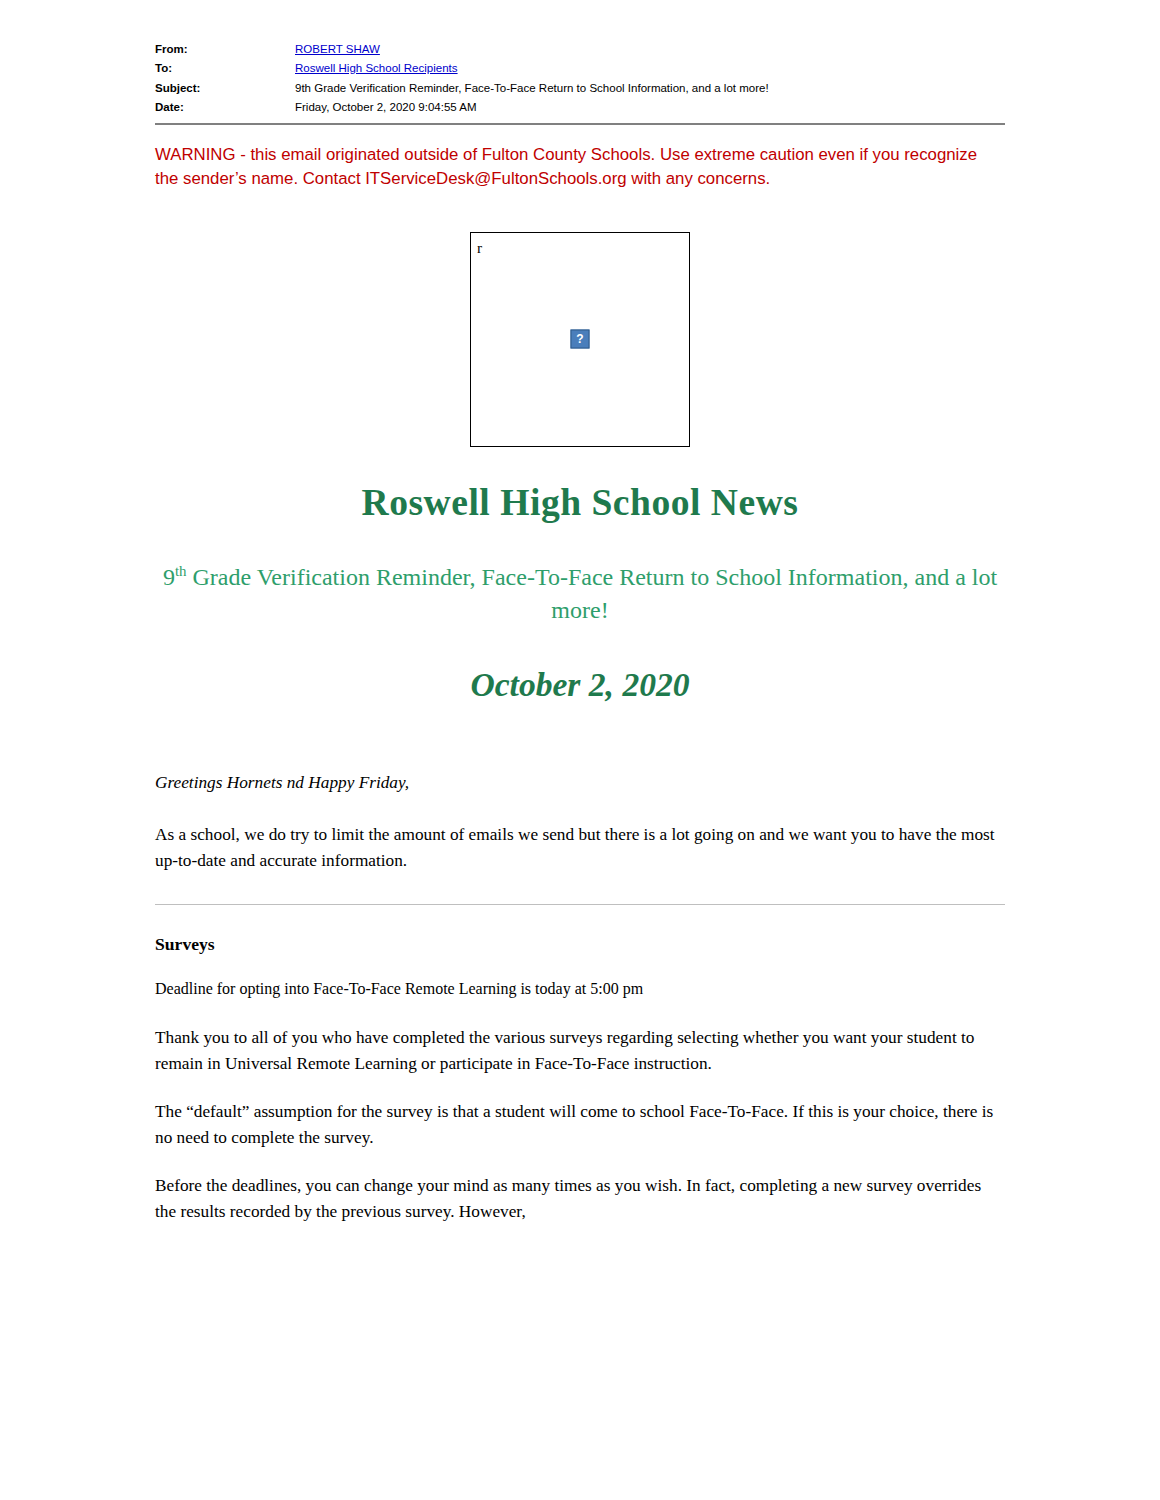| From: | ROBERT SHAW |
| To: | Roswell High School Recipients |
| Subject: | 9th Grade Verification Reminder, Face-To-Face Return to School Information, and a lot more! |
| Date: | Friday, October 2, 2020 9:04:55 AM |
WARNING - this email originated outside of Fulton County Schools. Use extreme caution even if you recognize the sender’s name. Contact ITServiceDesk@FultonSchools.org with any concerns.
r ?
Roswell High School News
9th Grade Verification Reminder, Face-To-Face Return to School Information, and a lot more!
October 2, 2020
Greetings Hornets nd Happy Friday,
As a school, we do try to limit the amount of emails we send but there is a lot going on and we want you to have the most up-to-date and accurate information.
Surveys
Deadline for opting into Face-To-Face Remote Learning is today at 5:00 pm
Thank you to all of you who have completed the various surveys regarding selecting whether you want your student to remain in Universal Remote Learning or participate in Face-To-Face instruction.
The “default” assumption for the survey is that a student will come to school Face-To-Face. If this is your choice, there is no need to complete the survey.
Before the deadlines, you can change your mind as many times as you wish. In fact, completing a new survey overrides the results recorded by the previous survey. However,